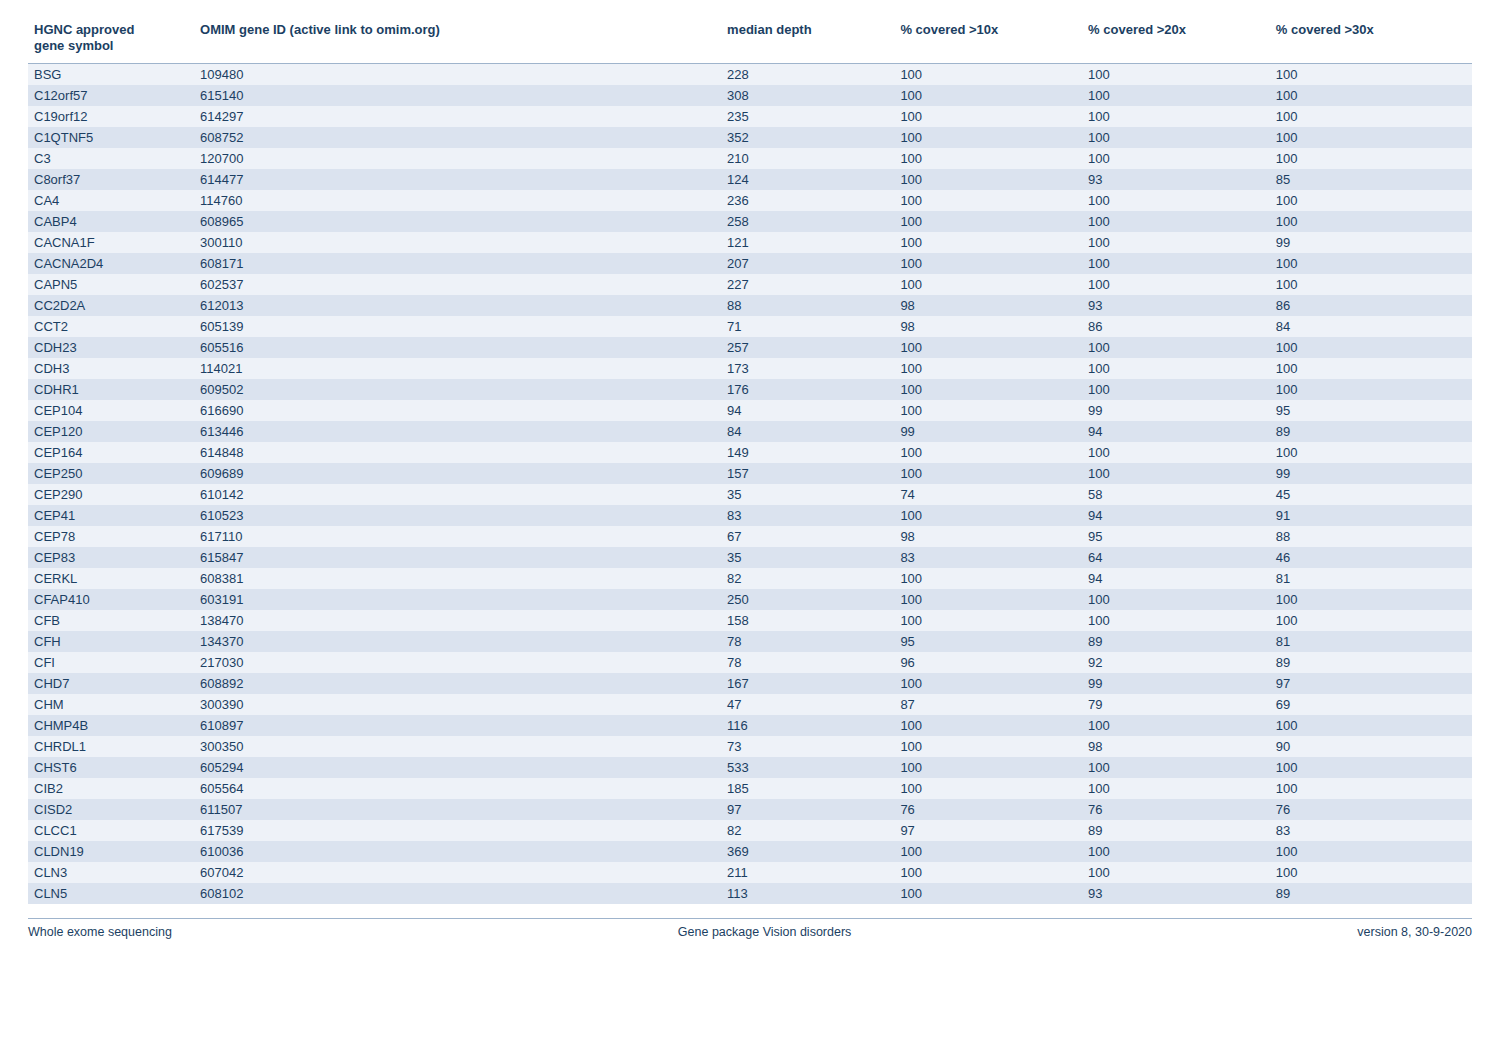Whole exome sequencing — Gene package Vision disorders coverage
| HGNC approved gene symbol | OMIM gene ID (active link to omim.org) | median depth | % covered >10x | % covered >20x | % covered >30x |
| --- | --- | --- | --- | --- | --- |
| BSG | 109480 | 228 | 100 | 100 | 100 |
| C12orf57 | 615140 | 308 | 100 | 100 | 100 |
| C19orf12 | 614297 | 235 | 100 | 100 | 100 |
| C1QTNF5 | 608752 | 352 | 100 | 100 | 100 |
| C3 | 120700 | 210 | 100 | 100 | 100 |
| C8orf37 | 614477 | 124 | 100 | 93 | 85 |
| CA4 | 114760 | 236 | 100 | 100 | 100 |
| CABP4 | 608965 | 258 | 100 | 100 | 100 |
| CACNA1F | 300110 | 121 | 100 | 100 | 99 |
| CACNA2D4 | 608171 | 207 | 100 | 100 | 100 |
| CAPN5 | 602537 | 227 | 100 | 100 | 100 |
| CC2D2A | 612013 | 88 | 98 | 93 | 86 |
| CCT2 | 605139 | 71 | 98 | 86 | 84 |
| CDH23 | 605516 | 257 | 100 | 100 | 100 |
| CDH3 | 114021 | 173 | 100 | 100 | 100 |
| CDHR1 | 609502 | 176 | 100 | 100 | 100 |
| CEP104 | 616690 | 94 | 100 | 99 | 95 |
| CEP120 | 613446 | 84 | 99 | 94 | 89 |
| CEP164 | 614848 | 149 | 100 | 100 | 100 |
| CEP250 | 609689 | 157 | 100 | 100 | 99 |
| CEP290 | 610142 | 35 | 74 | 58 | 45 |
| CEP41 | 610523 | 83 | 100 | 94 | 91 |
| CEP78 | 617110 | 67 | 98 | 95 | 88 |
| CEP83 | 615847 | 35 | 83 | 64 | 46 |
| CERKL | 608381 | 82 | 100 | 94 | 81 |
| CFAP410 | 603191 | 250 | 100 | 100 | 100 |
| CFB | 138470 | 158 | 100 | 100 | 100 |
| CFH | 134370 | 78 | 95 | 89 | 81 |
| CFI | 217030 | 78 | 96 | 92 | 89 |
| CHD7 | 608892 | 167 | 100 | 99 | 97 |
| CHM | 300390 | 47 | 87 | 79 | 69 |
| CHMP4B | 610897 | 116 | 100 | 100 | 100 |
| CHRDL1 | 300350 | 73 | 100 | 98 | 90 |
| CHST6 | 605294 | 533 | 100 | 100 | 100 |
| CIB2 | 605564 | 185 | 100 | 100 | 100 |
| CISD2 | 611507 | 97 | 76 | 76 | 76 |
| CLCC1 | 617539 | 82 | 97 | 89 | 83 |
| CLDN19 | 610036 | 369 | 100 | 100 | 100 |
| CLN3 | 607042 | 211 | 100 | 100 | 100 |
| CLN5 | 608102 | 113 | 100 | 93 | 89 |
Whole exome sequencing
Gene package Vision disorders
version 8, 30-9-2020